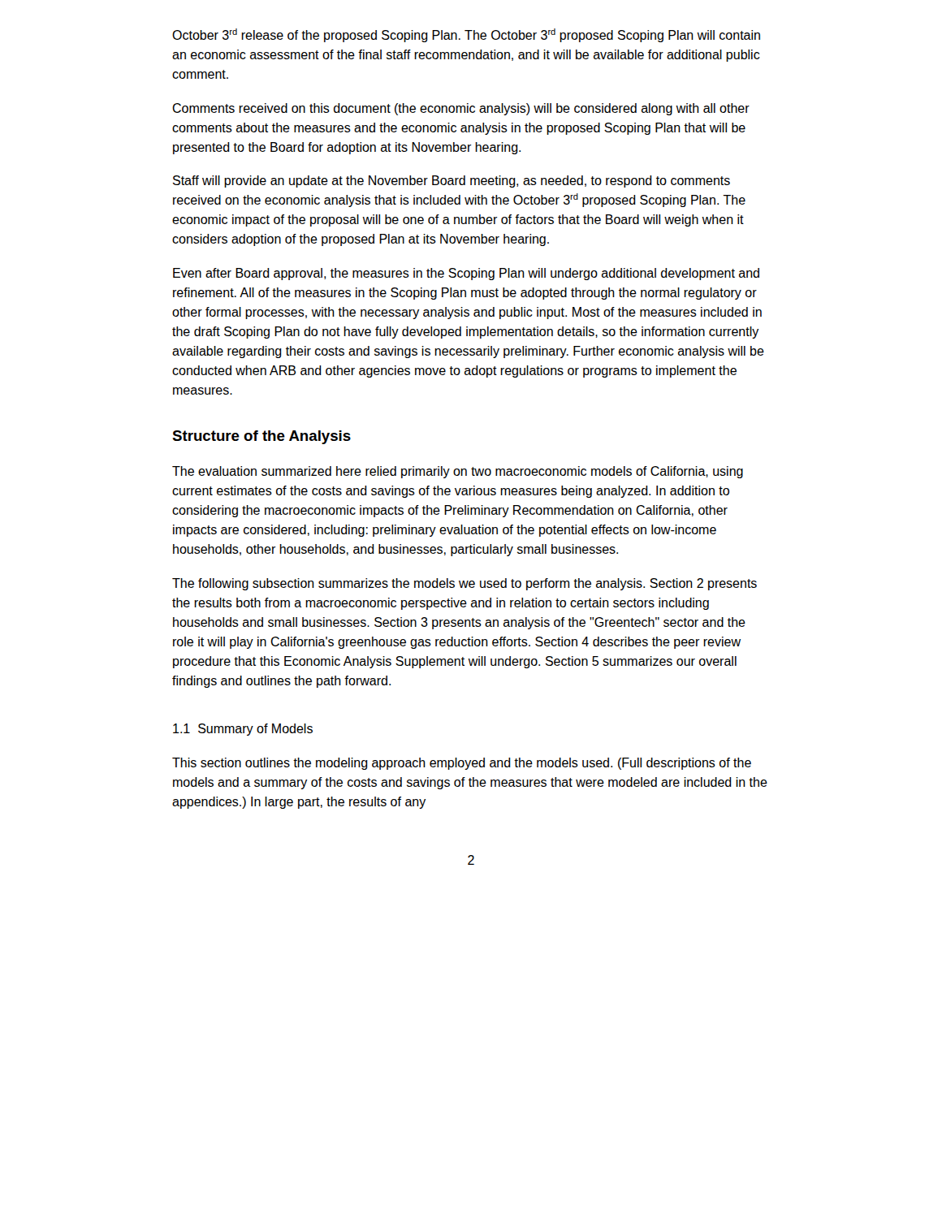October 3rd release of the proposed Scoping Plan. The October 3rd proposed Scoping Plan will contain an economic assessment of the final staff recommendation, and it will be available for additional public comment.
Comments received on this document (the economic analysis) will be considered along with all other comments about the measures and the economic analysis in the proposed Scoping Plan that will be presented to the Board for adoption at its November hearing.
Staff will provide an update at the November Board meeting, as needed, to respond to comments received on the economic analysis that is included with the October 3rd proposed Scoping Plan. The economic impact of the proposal will be one of a number of factors that the Board will weigh when it considers adoption of the proposed Plan at its November hearing.
Even after Board approval, the measures in the Scoping Plan will undergo additional development and refinement. All of the measures in the Scoping Plan must be adopted through the normal regulatory or other formal processes, with the necessary analysis and public input. Most of the measures included in the draft Scoping Plan do not have fully developed implementation details, so the information currently available regarding their costs and savings is necessarily preliminary. Further economic analysis will be conducted when ARB and other agencies move to adopt regulations or programs to implement the measures.
Structure of the Analysis
The evaluation summarized here relied primarily on two macroeconomic models of California, using current estimates of the costs and savings of the various measures being analyzed. In addition to considering the macroeconomic impacts of the Preliminary Recommendation on California, other impacts are considered, including: preliminary evaluation of the potential effects on low-income households, other households, and businesses, particularly small businesses.
The following subsection summarizes the models we used to perform the analysis. Section 2 presents the results both from a macroeconomic perspective and in relation to certain sectors including households and small businesses. Section 3 presents an analysis of the "Greentech" sector and the role it will play in California's greenhouse gas reduction efforts. Section 4 describes the peer review procedure that this Economic Analysis Supplement will undergo. Section 5 summarizes our overall findings and outlines the path forward.
1.1 Summary of Models
This section outlines the modeling approach employed and the models used. (Full descriptions of the models and a summary of the costs and savings of the measures that were modeled are included in the appendices.) In large part, the results of any
2